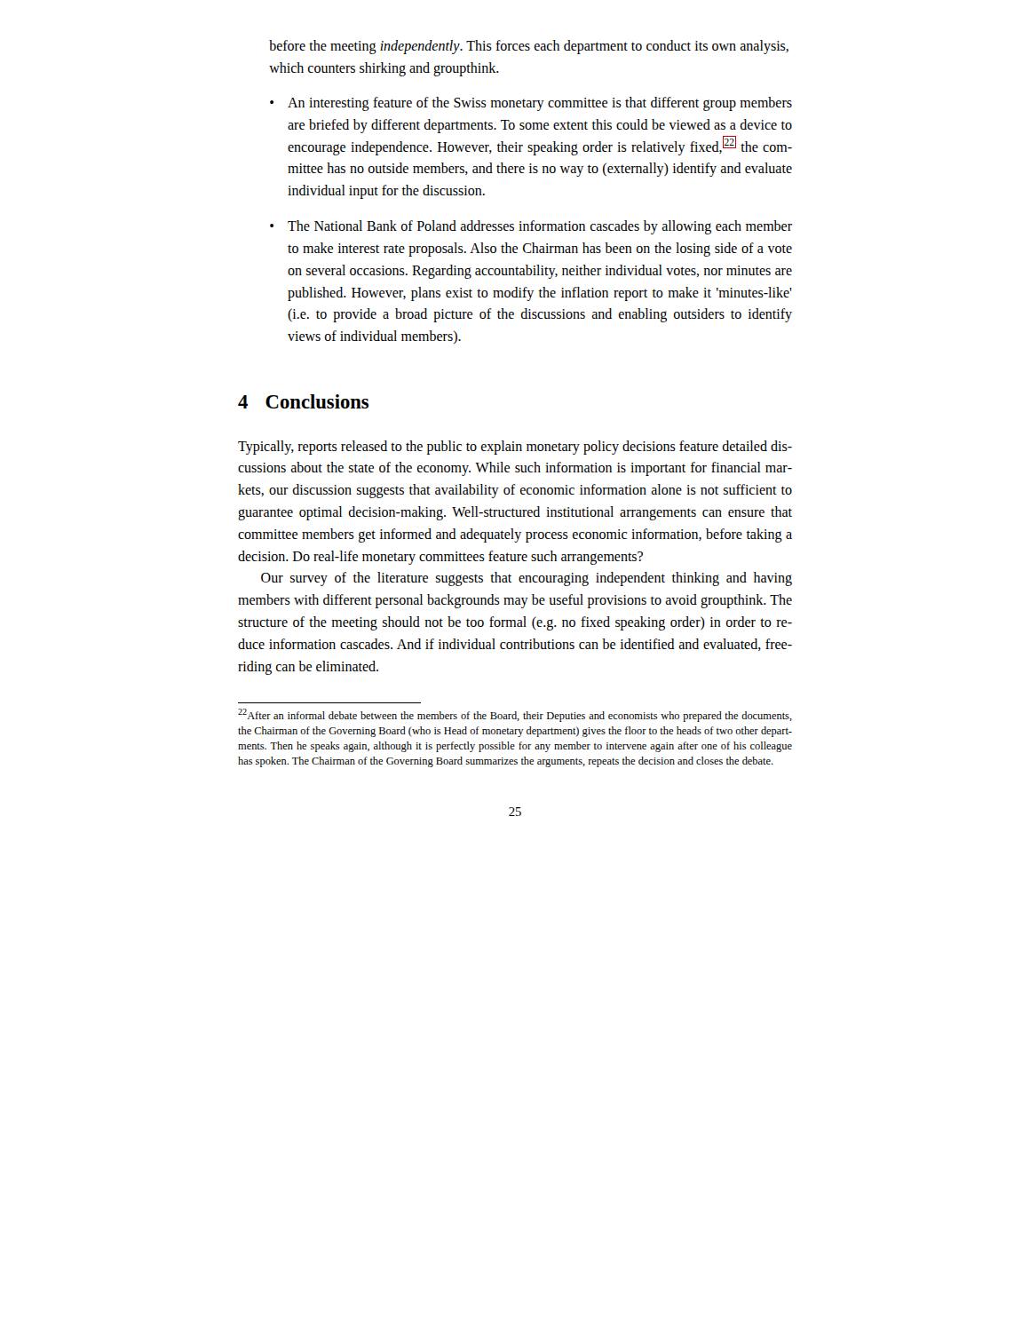before the meeting independently. This forces each department to conduct its own analysis, which counters shirking and groupthink.
An interesting feature of the Swiss monetary committee is that different group members are briefed by different departments. To some extent this could be viewed as a device to encourage independence. However, their speaking order is relatively fixed,22 the committee has no outside members, and there is no way to (externally) identify and evaluate individual input for the discussion.
The National Bank of Poland addresses information cascades by allowing each member to make interest rate proposals. Also the Chairman has been on the losing side of a vote on several occasions. Regarding accountability, neither individual votes, nor minutes are published. However, plans exist to modify the inflation report to make it 'minutes-like' (i.e. to provide a broad picture of the discussions and enabling outsiders to identify views of individual members).
4 Conclusions
Typically, reports released to the public to explain monetary policy decisions feature detailed discussions about the state of the economy. While such information is important for financial markets, our discussion suggests that availability of economic information alone is not sufficient to guarantee optimal decision-making. Well-structured institutional arrangements can ensure that committee members get informed and adequately process economic information, before taking a decision. Do real-life monetary committees feature such arrangements?
Our survey of the literature suggests that encouraging independent thinking and having members with different personal backgrounds may be useful provisions to avoid groupthink. The structure of the meeting should not be too formal (e.g. no fixed speaking order) in order to reduce information cascades. And if individual contributions can be identified and evaluated, free-riding can be eliminated.
22 After an informal debate between the members of the Board, their Deputies and economists who prepared the documents, the Chairman of the Governing Board (who is Head of monetary department) gives the floor to the heads of two other departments. Then he speaks again, although it is perfectly possible for any member to intervene again after one of his colleague has spoken. The Chairman of the Governing Board summarizes the arguments, repeats the decision and closes the debate.
25